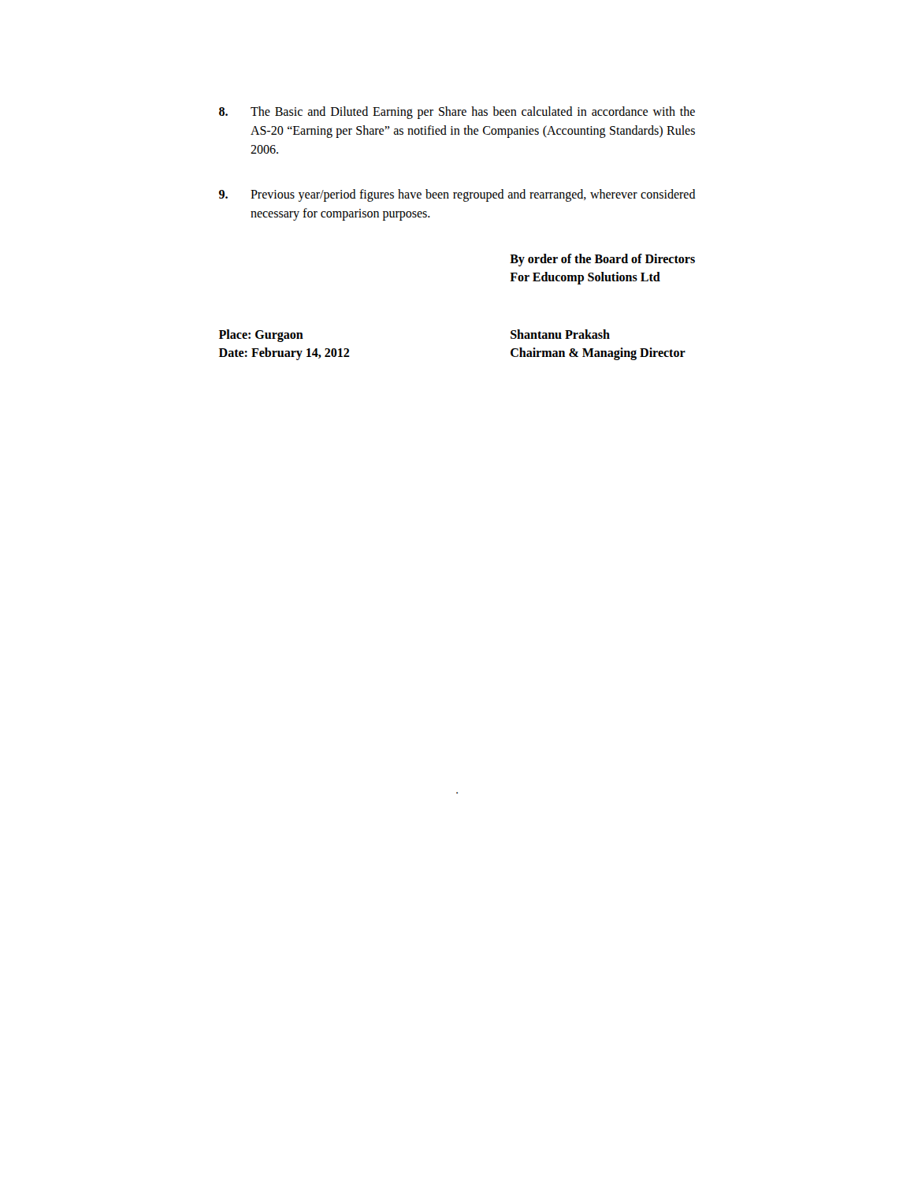8. The Basic and Diluted Earning per Share has been calculated in accordance with the AS-20 “Earning per Share” as notified in the Companies (Accounting Standards) Rules 2006.
9. Previous year/period figures have been regrouped and rearranged, wherever considered necessary for comparison purposes.
By order of the Board of Directors
For Educomp Solutions Ltd
Place: Gurgaon
Date: February 14, 2012
Shantanu Prakash
Chairman & Managing Director
.